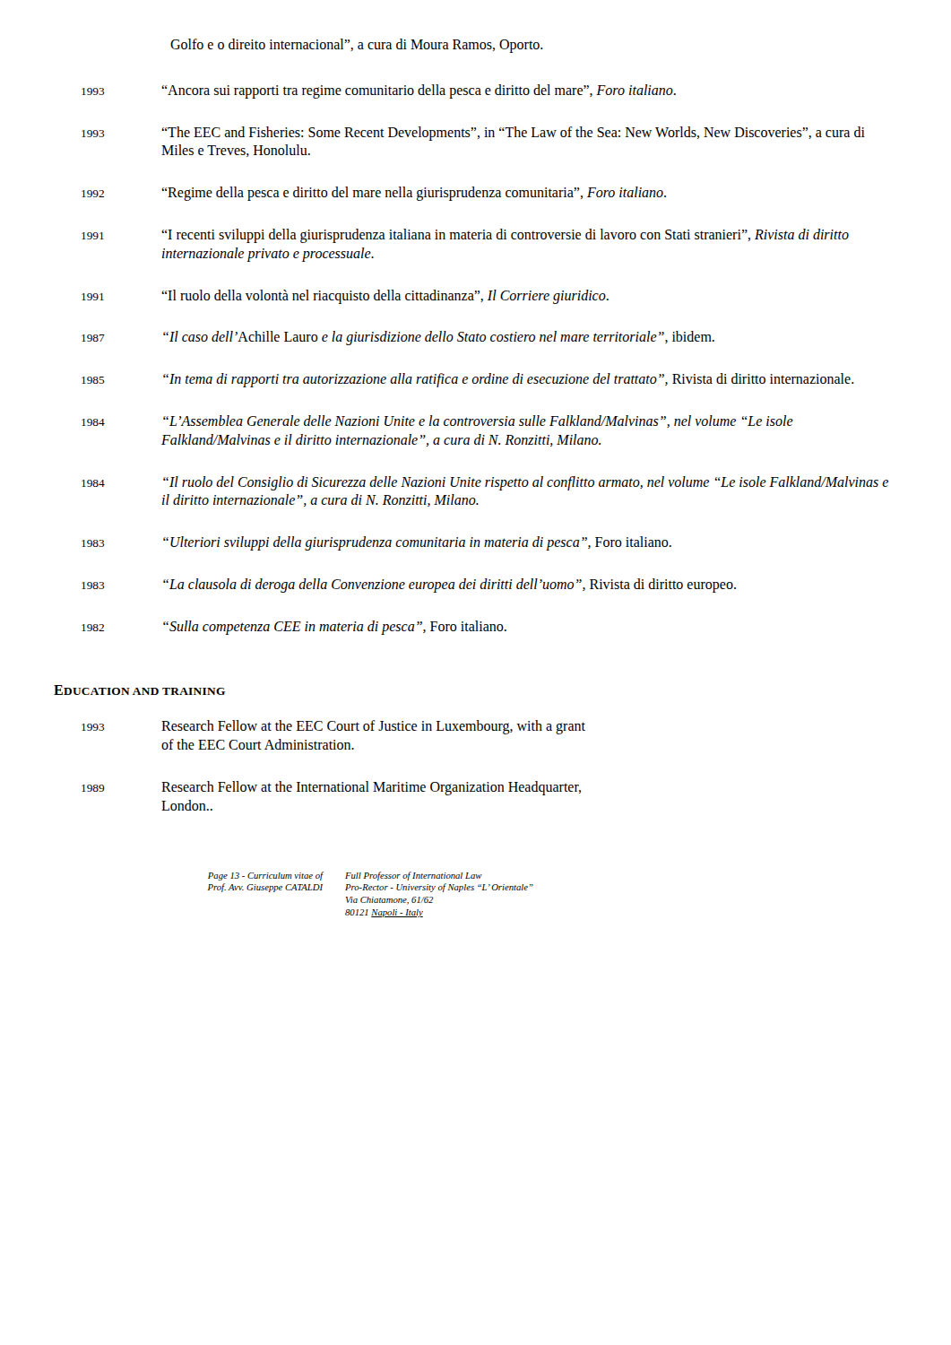Golfo e o direito internacional”, a cura di Moura Ramos, Oporto.
1993
“Ancora sui rapporti tra regime comunitario della pesca e diritto del mare”, Foro italiano.
1993
“The EEC and Fisheries: Some Recent Developments”, in “The Law of the Sea: New Worlds, New Discoveries”, a cura di Miles e Treves, Honolulu.
1992
“Regime della pesca e diritto del mare nella giurisprudenza comunitaria”, Foro italiano.
1991
“I recenti sviluppi della giurisprudenza italiana in materia di controversie di lavoro con Stati stranieri”, Rivista di diritto internazionale privato e processuale.
1991
“Il ruolo della volontà nel riacquisto della cittadinanza”, Il Corriere giuridico.
1987
“Il caso dell’Achille Lauro e la giurisdizione dello Stato costiero nel mare territoriale”, ibidem.
1985
“In tema di rapporti tra autorizzazione alla ratifica e ordine di esecuzione del trattato”, Rivista di diritto internazionale.
1984
“L’Assemblea Generale delle Nazioni Unite e la controversia sulle Falkland/Malvinas”, nel volume “Le isole Falkland/Malvinas e il diritto internazionale”, a cura di N. Ronzitti, Milano.
1984
“Il ruolo del Consiglio di Sicurezza delle Nazioni Unite rispetto al conflitto armato, nel volume “Le isole Falkland/Malvinas e il diritto internazionale”, a cura di N. Ronzitti, Milano.
1983
“Ulteriori sviluppi della giurisprudenza comunitaria in materia di pesca”, Foro italiano.
1983
“La clausola di deroga della Convenzione europea dei diritti dell’uomo”, Rivista di diritto europeo.
1982
“Sulla competenza CEE in materia di pesca”, Foro italiano.
EDUCATION AND TRAINING
1993
Research Fellow at the EEC Court of Justice in Luxembourg, with a grant
of the EEC Court Administration.
1989
Research Fellow at the International Maritime Organization Headquarter,
London..
Page 13 - Curriculum vitae of
Prof. Avv. Giuseppe CATALDI
Full Professor of International Law
Pro-Rector - University of Naples “L’ Orientale”
Via Chiatamone, 61/62
80121 Napoli - Italy